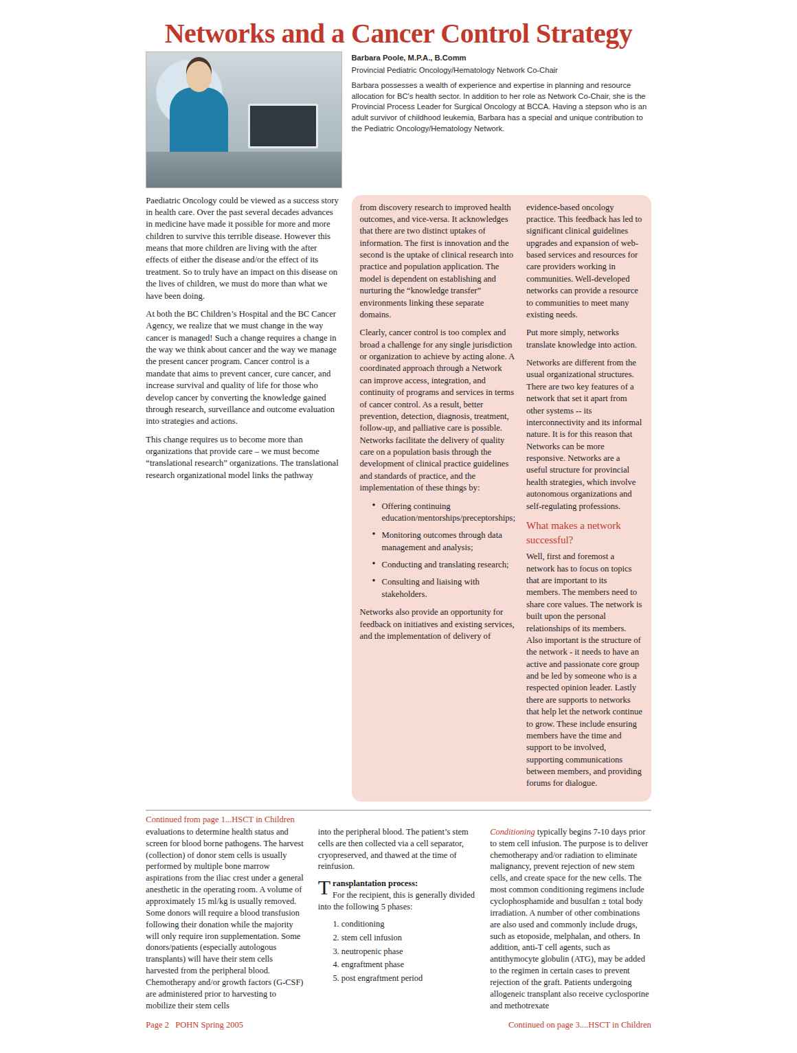Networks and a Cancer Control Strategy
Barbara Poole, M.P.A., B.Comm
Provincial Pediatric Oncology/Hematology Network Co-Chair
Barbara possesses a wealth of experience and expertise in planning and resource allocation for BC's health sector. In addition to her role as Network Co-Chair, she is the Provincial Process Leader for Surgical Oncology at BCCA. Having a stepson who is an adult survivor of childhood leukemia, Barbara has a special and unique contribution to the Pediatric Oncology/Hematology Network.
Paediatric Oncology could be viewed as a success story in health care. Over the past several decades advances in medicine have made it possible for more and more children to survive this terrible disease. However this means that more children are living with the after effects of either the disease and/or the effect of its treatment. So to truly have an impact on this disease on the lives of children, we must do more than what we have been doing.
At both the BC Children’s Hospital and the BC Cancer Agency, we realize that we must change in the way cancer is managed! Such a change requires a change in the way we think about cancer and the way we manage the present cancer program. Cancer control is a mandate that aims to prevent cancer, cure cancer, and increase survival and quality of life for those who develop cancer by converting the knowledge gained through research, surveillance and outcome evaluation into strategies and actions.
This change requires us to become more than organizations that provide care – we must become “translational research” organizations. The translational research organizational model links the pathway
from discovery research to improved health outcomes, and vice-versa. It acknowledges that there are two distinct uptakes of information. The first is innovation and the second is the uptake of clinical research into practice and population application. The model is dependent on establishing and nurturing the “knowledge transfer” environments linking these separate domains.
Clearly, cancer control is too complex and broad a challenge for any single jurisdiction or organization to achieve by acting alone. A coordinated approach through a Network can improve access, integration, and continuity of programs and services in terms of cancer control. As a result, better prevention, detection, diagnosis, treatment, follow-up, and palliative care is possible. Networks facilitate the delivery of quality care on a population basis through the development of clinical practice guidelines and standards of practice, and the implementation of these things by:
Offering continuing education/mentorships/preceptorships;
Monitoring outcomes through data management and analysis;
Conducting and translating research;
Consulting and liaising with stakeholders.
Networks also provide an opportunity for feedback on initiatives and existing services, and the implementation of delivery of
evidence-based oncology practice. This feedback has led to significant clinical guidelines upgrades and expansion of web-based services and resources for care providers working in communities. Well-developed networks can provide a resource to communities to meet many existing needs.
Put more simply, networks translate knowledge into action.
Networks are different from the usual organizational structures. There are two key features of a network that set it apart from other systems -- its interconnectivity and its informal nature. It is for this reason that Networks can be more responsive. Networks are a useful structure for provincial health strategies, which involve autonomous organizations and self-regulating professions.
What makes a network successful?
Well, first and foremost a network has to focus on topics that are important to its members. The members need to share core values. The network is built upon the personal relationships of its members. Also important is the structure of the network - it needs to have an active and passionate core group and be led by someone who is a respected opinion leader. Lastly there are supports to networks that help let the network continue to grow. These include ensuring members have the time and support to be involved, supporting communications between members, and providing forums for dialogue.
Continued from page 1...HSCT in Children
evaluations to determine health status and screen for blood borne pathogens. The harvest (collection) of donor stem cells is usually performed by multiple bone marrow aspirations from the iliac crest under a general anesthetic in the operating room. A volume of approximately 15 ml/kg is usually removed. Some donors will require a blood transfusion following their donation while the majority will only require iron supplementation. Some donors/patients (especially autologous transplants) will have their stem cells harvested from the peripheral blood. Chemotherapy and/or growth factors (G-CSF) are administered prior to harvesting to mobilize their stem cells
into the peripheral blood. The patient’s stem cells are then collected via a cell separator, cryopreserved, and thawed at the time of reinfusion.
Transplantation process:
For the recipient, this is generally divided into the following 5 phases:
conditioning
stem cell infusion
neutropenic phase
engraftment phase
post engraftment period
Conditioning typically begins 7-10 days prior to stem cell infusion. The purpose is to deliver chemotherapy and/or radiation to eliminate malignancy, prevent rejection of new stem cells, and create space for the new cells. The most common conditioning regimens include cyclophosphamide and busulfan ± total body irradiation. A number of other combinations are also used and commonly include drugs, such as etoposide, melphalan, and others. In addition, anti-T cell agents, such as antithymocyte globulin (ATG), may be added to the regimen in certain cases to prevent rejection of the graft. Patients undergoing allogeneic transplant also receive cyclosporine and methotrexate
Page 2 POHN Spring 2005
Continued on page 3....HSCT in Children